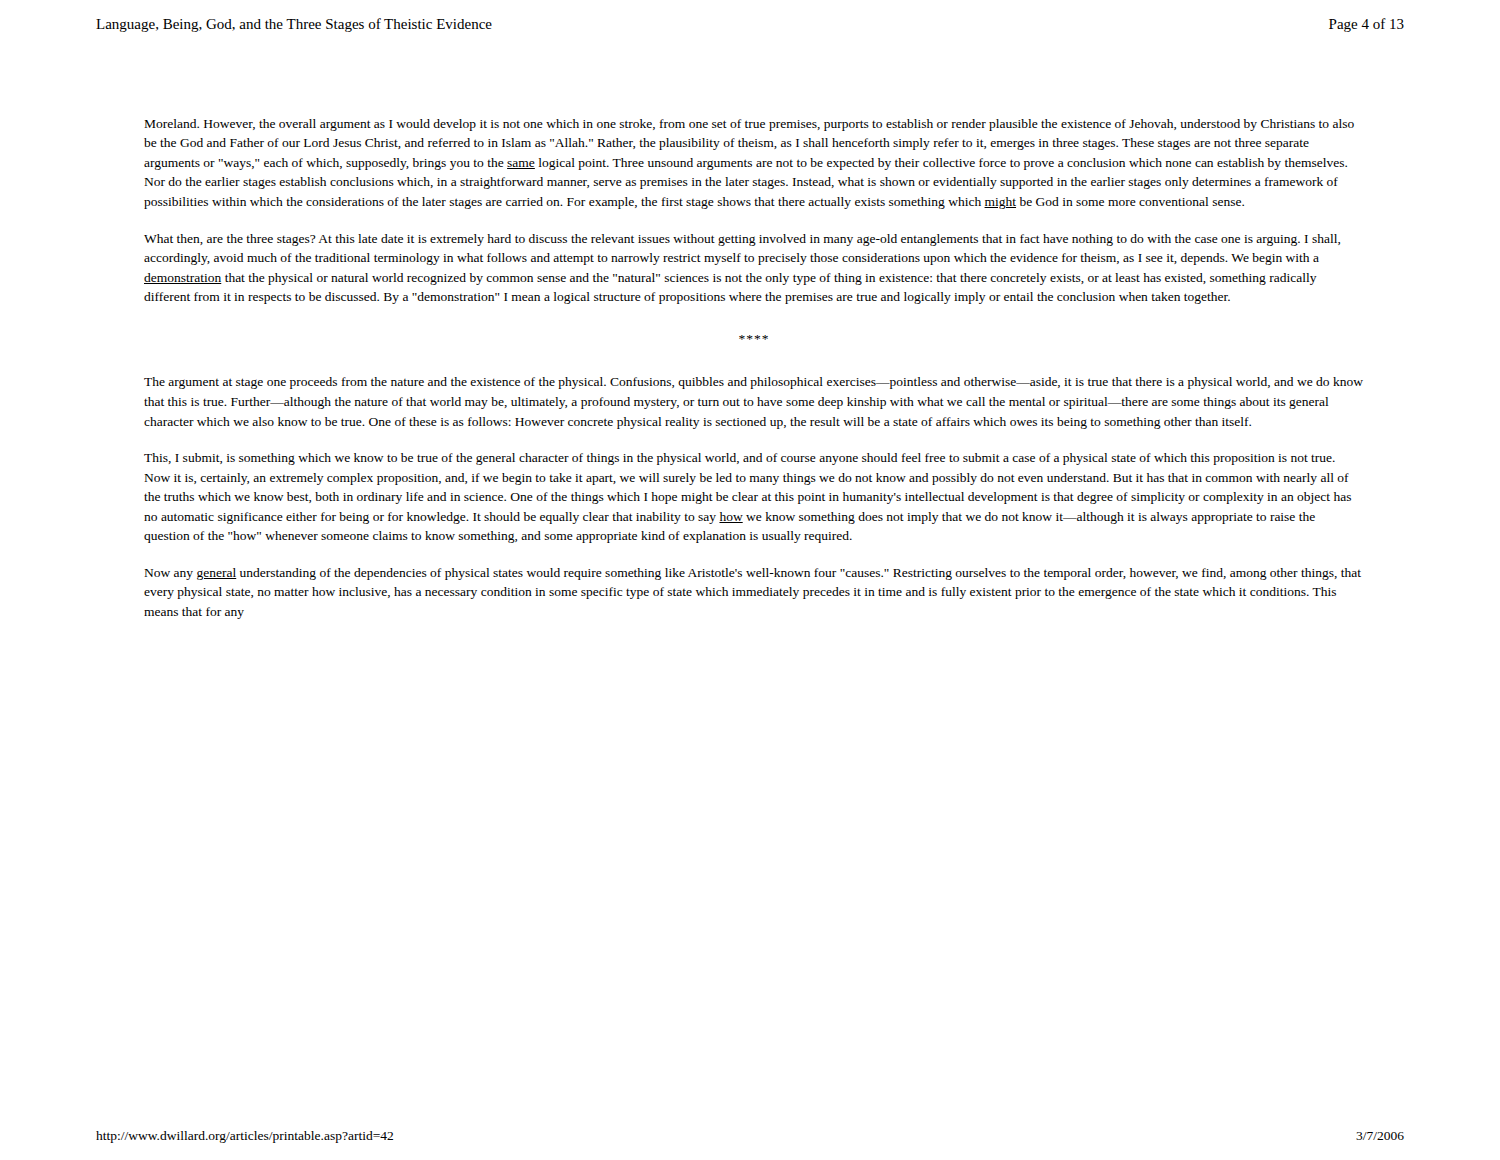Language, Being, God, and the Three Stages of Theistic Evidence
Page 4 of 13
Moreland. However, the overall argument as I would develop it is not one which in one stroke, from one set of true premises, purports to establish or render plausible the existence of Jehovah, understood by Christians to also be the God and Father of our Lord Jesus Christ, and referred to in Islam as "Allah." Rather, the plausibility of theism, as I shall henceforth simply refer to it, emerges in three stages. These stages are not three separate arguments or "ways," each of which, supposedly, brings you to the same logical point. Three unsound arguments are not to be expected by their collective force to prove a conclusion which none can establish by themselves. Nor do the earlier stages establish conclusions which, in a straightforward manner, serve as premises in the later stages. Instead, what is shown or evidentially supported in the earlier stages only determines a framework of possibilities within which the considerations of the later stages are carried on. For example, the first stage shows that there actually exists something which might be God in some more conventional sense.
What then, are the three stages? At this late date it is extremely hard to discuss the relevant issues without getting involved in many age-old entanglements that in fact have nothing to do with the case one is arguing. I shall, accordingly, avoid much of the traditional terminology in what follows and attempt to narrowly restrict myself to precisely those considerations upon which the evidence for theism, as I see it, depends. We begin with a demonstration that the physical or natural world recognized by common sense and the "natural" sciences is not the only type of thing in existence: that there concretely exists, or at least has existed, something radically different from it in respects to be discussed. By a "demonstration" I mean a logical structure of propositions where the premises are true and logically imply or entail the conclusion when taken together.
****
The argument at stage one proceeds from the nature and the existence of the physical. Confusions, quibbles and philosophical exercises—pointless and otherwise—aside, it is true that there is a physical world, and we do know that this is true. Further—although the nature of that world may be, ultimately, a profound mystery, or turn out to have some deep kinship with what we call the mental or spiritual—there are some things about its general character which we also know to be true. One of these is as follows: However concrete physical reality is sectioned up, the result will be a state of affairs which owes its being to something other than itself.
This, I submit, is something which we know to be true of the general character of things in the physical world, and of course anyone should feel free to submit a case of a physical state of which this proposition is not true. Now it is, certainly, an extremely complex proposition, and, if we begin to take it apart, we will surely be led to many things we do not know and possibly do not even understand. But it has that in common with nearly all of the truths which we know best, both in ordinary life and in science. One of the things which I hope might be clear at this point in humanity's intellectual development is that degree of simplicity or complexity in an object has no automatic significance either for being or for knowledge. It should be equally clear that inability to say how we know something does not imply that we do not know it—although it is always appropriate to raise the question of the "how" whenever someone claims to know something, and some appropriate kind of explanation is usually required.
Now any general understanding of the dependencies of physical states would require something like Aristotle's well-known four "causes." Restricting ourselves to the temporal order, however, we find, among other things, that every physical state, no matter how inclusive, has a necessary condition in some specific type of state which immediately precedes it in time and is fully existent prior to the emergence of the state which it conditions. This means that for any
http://www.dwillard.org/articles/printable.asp?artid=42
3/7/2006